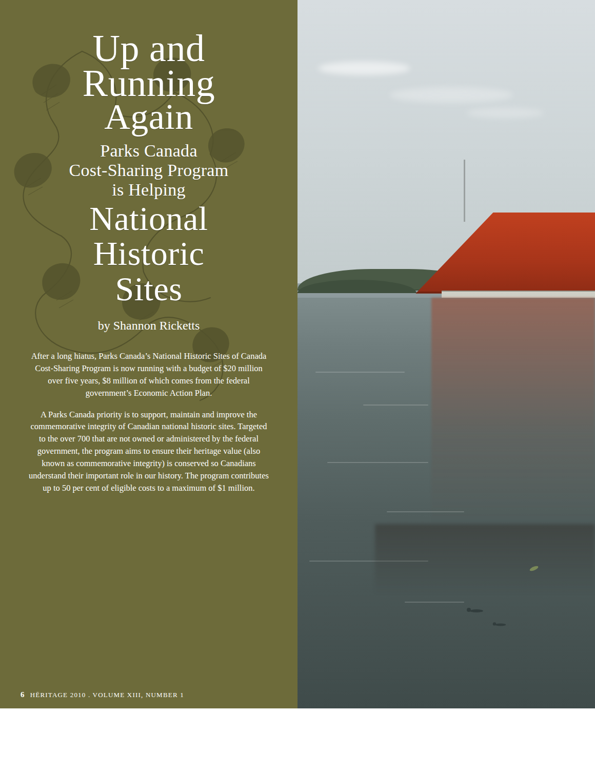Up and Running Again Parks Canada
Cost-Sharing Program
is Helping National Historic Sites
by Shannon Ricketts
After a long hiatus, Parks Canada’s National Historic Sites of Canada Cost-Sharing Program is now running with a budget of $20 million over five years, $8 million of which comes from the federal government’s Economic Action Plan.
A Parks Canada priority is to support, maintain and improve the commemorative integrity of Canadian national historic sites. Targeted to the over 700 that are not owned or administered by the federal government, the program aims to ensure their heritage value (also known as commemorative integrity) is conserved so Canadians understand their important role in our history. The program contributes up to 50 per cent of eligible costs to a maximum of $1 million.
6 HĒRITAGE 2010 . VOLUME XIII, NUMBER 1